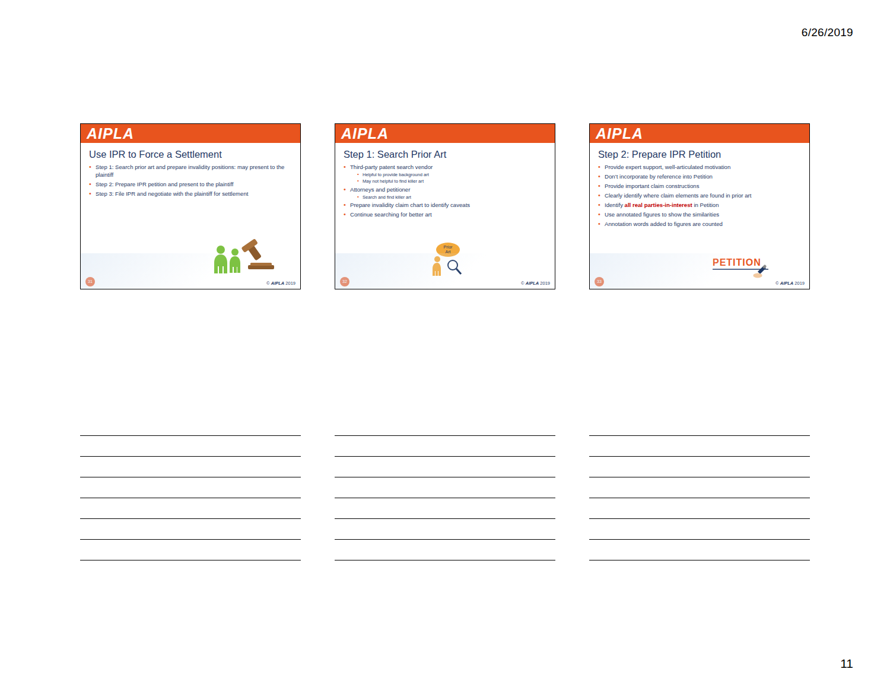6/26/2019
AIPLA
Use IPR to Force a Settlement
Step 1: Search prior art and prepare invalidity positions: may present to the plaintiff
Step 2: Prepare IPR petition and present to the plaintiff
Step 3: File IPR and negotiate with the plaintiff for settlement
31
© AIPLA 2019
AIPLA
Step 1: Search Prior Art
Third-party patent search vendor
Helpful to provide background art
May not helpful to find killer art
Attorneys and petitioner
Search and find killer art
Prepare invalidity claim chart to identify caveats
Continue searching for better art
Prior Art
32
© AIPLA 2019
AIPLA
Step 2: Prepare IPR Petition
Provide expert support, well-articulated motivation
Don’t incorporate by reference into Petition
Provide important claim constructions
Clearly identify where claim elements are found in prior art
Identify all real parties-in-interest in Petition
Use annotated figures to show the similarities
Annotation words added to figures are counted
PETITION
33
© AIPLA 2019
11